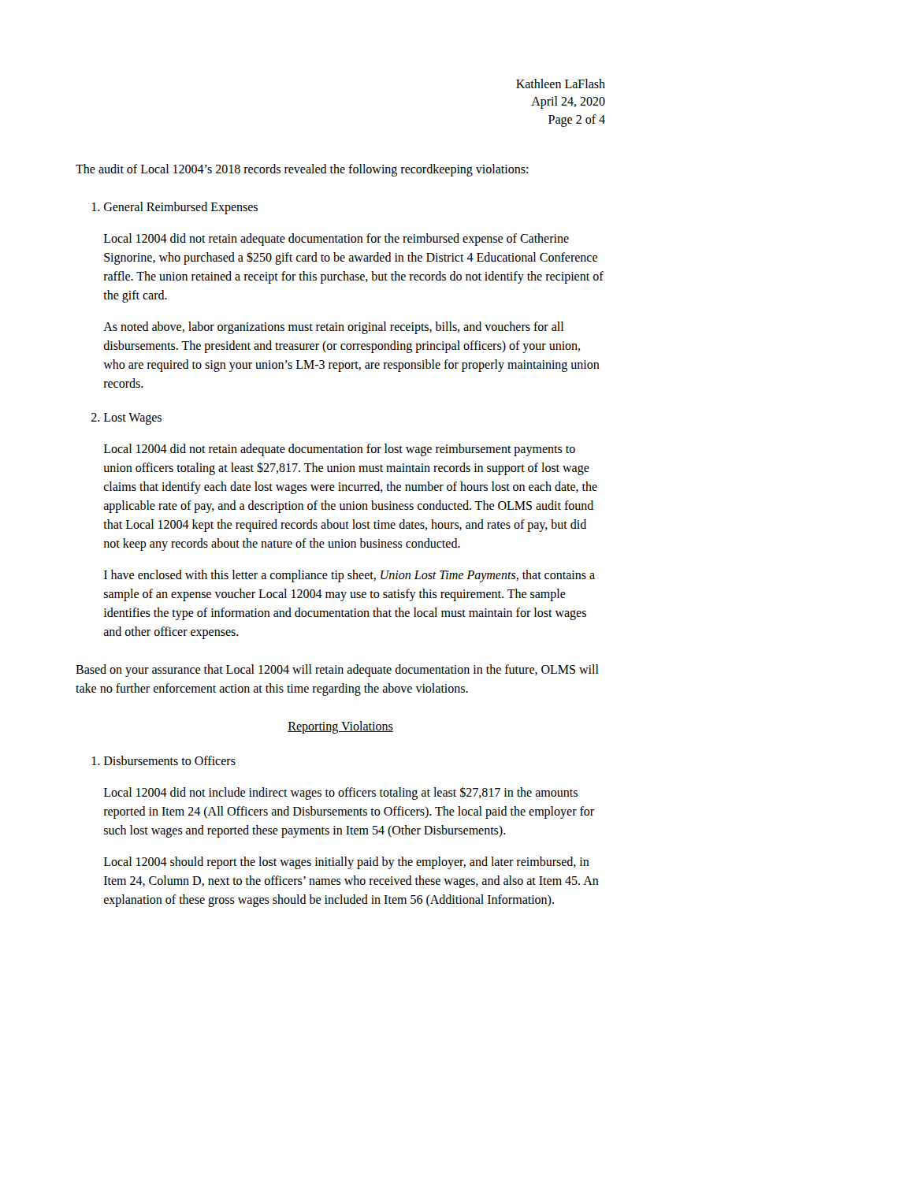Kathleen LaFlash
April 24, 2020
Page 2 of 4
The audit of Local 12004’s 2018 records revealed the following recordkeeping violations:
General Reimbursed Expenses
Local 12004 did not retain adequate documentation for the reimbursed expense of Catherine Signorine, who purchased a $250 gift card to be awarded in the District 4 Educational Conference raffle. The union retained a receipt for this purchase, but the records do not identify the recipient of the gift card.
As noted above, labor organizations must retain original receipts, bills, and vouchers for all disbursements. The president and treasurer (or corresponding principal officers) of your union, who are required to sign your union’s LM-3 report, are responsible for properly maintaining union records.
Lost Wages
Local 12004 did not retain adequate documentation for lost wage reimbursement payments to union officers totaling at least $27,817. The union must maintain records in support of lost wage claims that identify each date lost wages were incurred, the number of hours lost on each date, the applicable rate of pay, and a description of the union business conducted. The OLMS audit found that Local 12004 kept the required records about lost time dates, hours, and rates of pay, but did not keep any records about the nature of the union business conducted.
I have enclosed with this letter a compliance tip sheet, Union Lost Time Payments, that contains a sample of an expense voucher Local 12004 may use to satisfy this requirement. The sample identifies the type of information and documentation that the local must maintain for lost wages and other officer expenses.
Based on your assurance that Local 12004 will retain adequate documentation in the future, OLMS will take no further enforcement action at this time regarding the above violations.
Reporting Violations
Disbursements to Officers
Local 12004 did not include indirect wages to officers totaling at least $27,817 in the amounts reported in Item 24 (All Officers and Disbursements to Officers). The local paid the employer for such lost wages and reported these payments in Item 54 (Other Disbursements).
Local 12004 should report the lost wages initially paid by the employer, and later reimbursed, in Item 24, Column D, next to the officers’ names who received these wages, and also at Item 45. An explanation of these gross wages should be included in Item 56 (Additional Information).